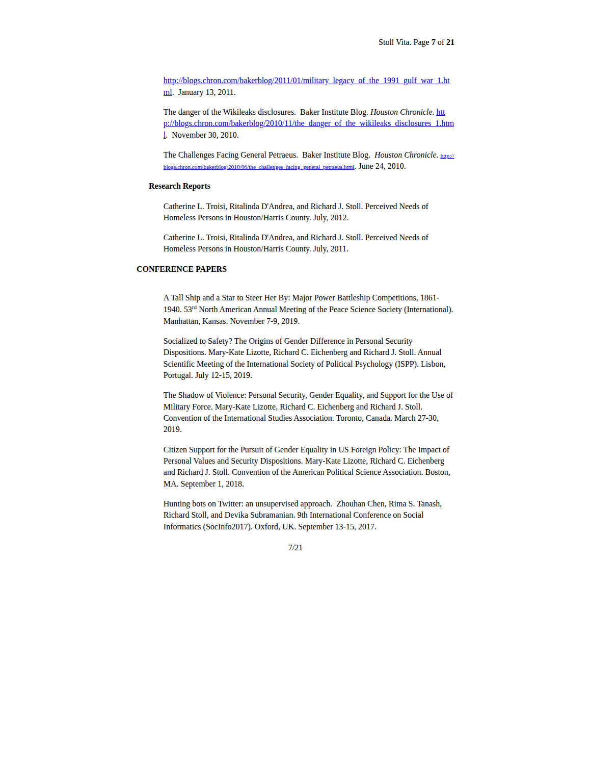Stoll Vita. Page 7 of 21
http://blogs.chron.com/bakerblog/2011/01/military_legacy_of_the_1991_gulf_war_1.html. January 13, 2011.
The danger of the Wikileaks disclosures. Baker Institute Blog. Houston Chronicle. http://blogs.chron.com/bakerblog/2010/11/the_danger_of_the_wikileaks_disclosures_1.html. November 30, 2010.
The Challenges Facing General Petraeus. Baker Institute Blog. Houston Chronicle. http://blogs.chron.com/bakerblog/2010/06/the_challenges_facing_general_petraeus.html. June 24, 2010.
Research Reports
Catherine L. Troisi, Ritalinda D'Andrea, and Richard J. Stoll. Perceived Needs of Homeless Persons in Houston/Harris County. July, 2012.
Catherine L. Troisi, Ritalinda D'Andrea, and Richard J. Stoll. Perceived Needs of Homeless Persons in Houston/Harris County. July, 2011.
CONFERENCE PAPERS
A Tall Ship and a Star to Steer Her By: Major Power Battleship Competitions, 1861-1940. 53rd North American Annual Meeting of the Peace Science Society (International). Manhattan, Kansas. November 7-9, 2019.
Socialized to Safety? The Origins of Gender Difference in Personal Security Dispositions. Mary-Kate Lizotte, Richard C. Eichenberg and Richard J. Stoll. Annual Scientific Meeting of the International Society of Political Psychology (ISPP). Lisbon, Portugal. July 12-15, 2019.
The Shadow of Violence: Personal Security, Gender Equality, and Support for the Use of Military Force. Mary-Kate Lizotte, Richard C. Eichenberg and Richard J. Stoll. Convention of the International Studies Association. Toronto, Canada. March 27-30, 2019.
Citizen Support for the Pursuit of Gender Equality in US Foreign Policy: The Impact of Personal Values and Security Dispositions. Mary-Kate Lizotte, Richard C. Eichenberg and Richard J. Stoll. Convention of the American Political Science Association. Boston, MA. September 1, 2018.
Hunting bots on Twitter: an unsupervised approach. Zhouhan Chen, Rima S. Tanash, Richard Stoll, and Devika Subramanian. 9th International Conference on Social Informatics (SocInfo2017). Oxford, UK. September 13-15, 2017.
7/21